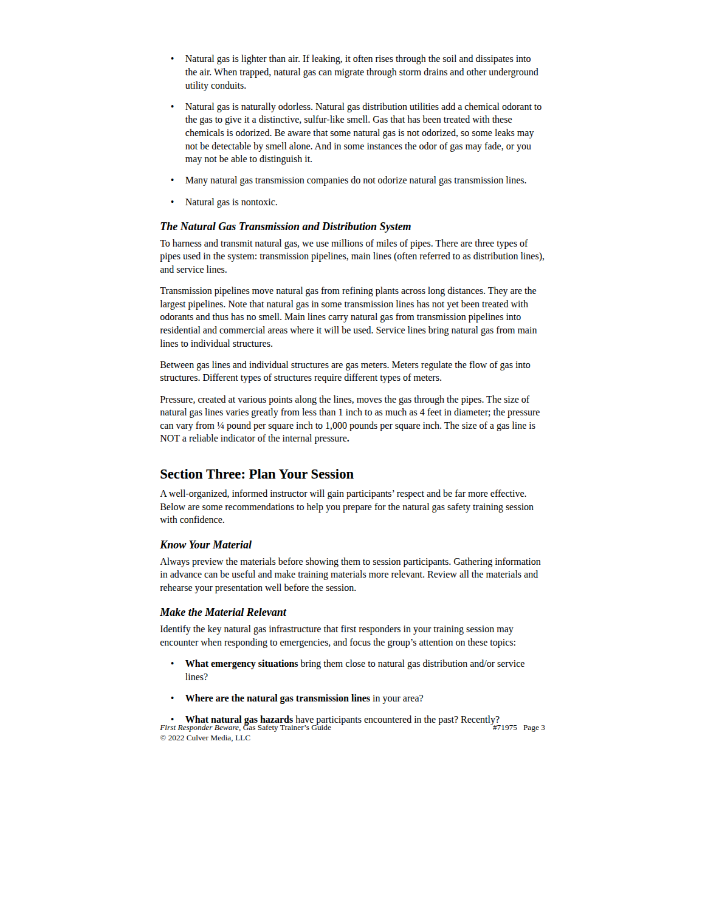Natural gas is lighter than air. If leaking, it often rises through the soil and dissipates into the air. When trapped, natural gas can migrate through storm drains and other underground utility conduits.
Natural gas is naturally odorless. Natural gas distribution utilities add a chemical odorant to the gas to give it a distinctive, sulfur-like smell. Gas that has been treated with these chemicals is odorized. Be aware that some natural gas is not odorized, so some leaks may not be detectable by smell alone. And in some instances the odor of gas may fade, or you may not be able to distinguish it.
Many natural gas transmission companies do not odorize natural gas transmission lines.
Natural gas is nontoxic.
The Natural Gas Transmission and Distribution System
To harness and transmit natural gas, we use millions of miles of pipes. There are three types of pipes used in the system: transmission pipelines, main lines (often referred to as distribution lines), and service lines.
Transmission pipelines move natural gas from refining plants across long distances. They are the largest pipelines. Note that natural gas in some transmission lines has not yet been treated with odorants and thus has no smell. Main lines carry natural gas from transmission pipelines into residential and commercial areas where it will be used. Service lines bring natural gas from main lines to individual structures.
Between gas lines and individual structures are gas meters. Meters regulate the flow of gas into structures. Different types of structures require different types of meters.
Pressure, created at various points along the lines, moves the gas through the pipes. The size of natural gas lines varies greatly from less than 1 inch to as much as 4 feet in diameter; the pressure can vary from ¼ pound per square inch to 1,000 pounds per square inch. The size of a gas line is NOT a reliable indicator of the internal pressure.
Section Three: Plan Your Session
A well-organized, informed instructor will gain participants’ respect and be far more effective. Below are some recommendations to help you prepare for the natural gas safety training session with confidence.
Know Your Material
Always preview the materials before showing them to session participants. Gathering information in advance can be useful and make training materials more relevant. Review all the materials and rehearse your presentation well before the session.
Make the Material Relevant
Identify the key natural gas infrastructure that first responders in your training session may encounter when responding to emergencies, and focus the group’s attention on these topics:
What emergency situations bring them close to natural gas distribution and/or service lines?
Where are the natural gas transmission lines in your area?
What natural gas hazards have participants encountered in the past? Recently?
First Responder Beware, Gas Safety Trainer’s Guide
© 2022 Culver Media, LLC
#71975 Page 3